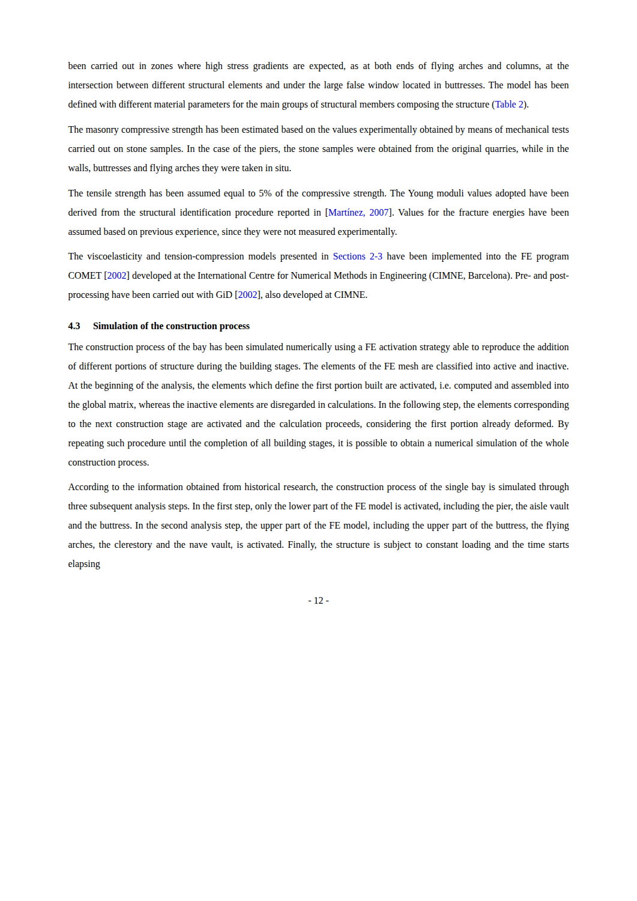been carried out in zones where high stress gradients are expected, as at both ends of flying arches and columns, at the intersection between different structural elements and under the large false window located in buttresses. The model has been defined with different material parameters for the main groups of structural members composing the structure (Table 2).
The masonry compressive strength has been estimated based on the values experimentally obtained by means of mechanical tests carried out on stone samples. In the case of the piers, the stone samples were obtained from the original quarries, while in the walls, buttresses and flying arches they were taken in situ.
The tensile strength has been assumed equal to 5% of the compressive strength. The Young moduli values adopted have been derived from the structural identification procedure reported in [Martínez, 2007]. Values for the fracture energies have been assumed based on previous experience, since they were not measured experimentally.
The viscoelasticity and tension-compression models presented in Sections 2-3 have been implemented into the FE program COMET [2002] developed at the International Centre for Numerical Methods in Engineering (CIMNE, Barcelona). Pre- and post-processing have been carried out with GiD [2002], also developed at CIMNE.
4.3 Simulation of the construction process
The construction process of the bay has been simulated numerically using a FE activation strategy able to reproduce the addition of different portions of structure during the building stages. The elements of the FE mesh are classified into active and inactive. At the beginning of the analysis, the elements which define the first portion built are activated, i.e. computed and assembled into the global matrix, whereas the inactive elements are disregarded in calculations. In the following step, the elements corresponding to the next construction stage are activated and the calculation proceeds, considering the first portion already deformed. By repeating such procedure until the completion of all building stages, it is possible to obtain a numerical simulation of the whole construction process.
According to the information obtained from historical research, the construction process of the single bay is simulated through three subsequent analysis steps. In the first step, only the lower part of the FE model is activated, including the pier, the aisle vault and the buttress. In the second analysis step, the upper part of the FE model, including the upper part of the buttress, the flying arches, the clerestory and the nave vault, is activated. Finally, the structure is subject to constant loading and the time starts elapsing
- 12 -